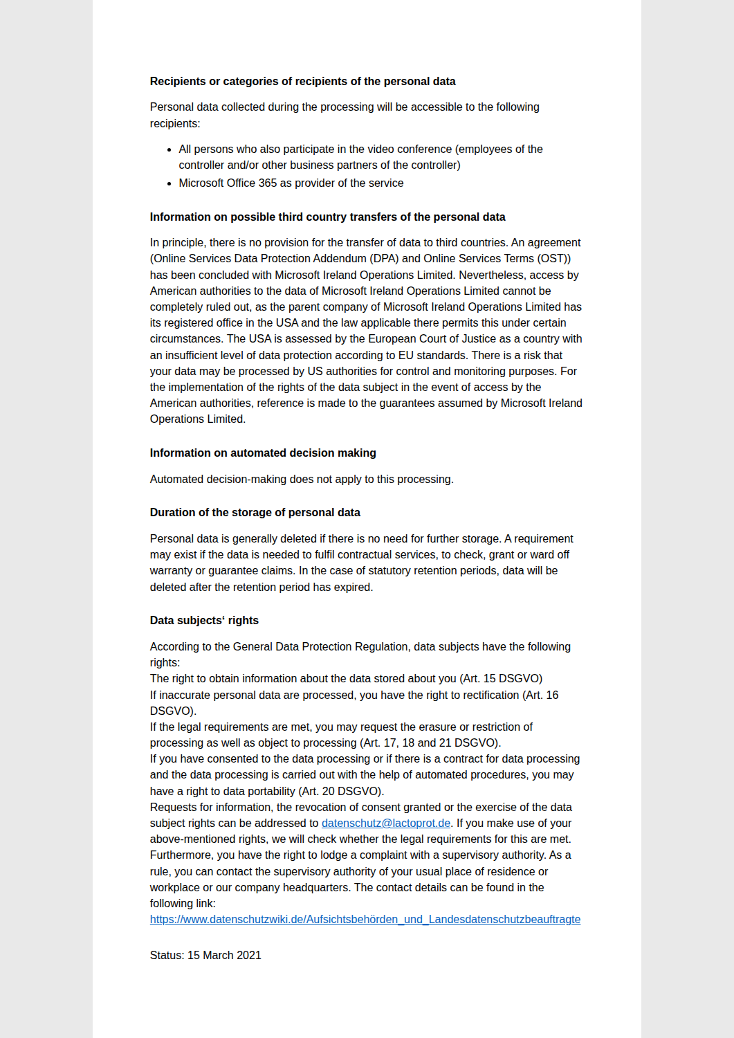Recipients or categories of recipients of the personal data
Personal data collected during the processing will be accessible to the following recipients:
All persons who also participate in the video conference (employees of the controller and/or other business partners of the controller)
Microsoft Office 365 as provider of the service
Information on possible third country transfers of the personal data
In principle, there is no provision for the transfer of data to third countries. An agreement (Online Services Data Protection Addendum (DPA) and Online Services Terms (OST)) has been concluded with Microsoft Ireland Operations Limited. Nevertheless, access by American authorities to the data of Microsoft Ireland Operations Limited cannot be completely ruled out, as the parent company of Microsoft Ireland Operations Limited has its registered office in the USA and the law applicable there permits this under certain circumstances. The USA is assessed by the European Court of Justice as a country with an insufficient level of data protection according to EU standards. There is a risk that your data may be processed by US authorities for control and monitoring purposes. For the implementation of the rights of the data subject in the event of access by the American authorities, reference is made to the guarantees assumed by Microsoft Ireland Operations Limited.
Information on automated decision making
Automated decision-making does not apply to this processing.
Duration of the storage of personal data
Personal data is generally deleted if there is no need for further storage. A requirement may exist if the data is needed to fulfil contractual services, to check, grant or ward off warranty or guarantee claims. In the case of statutory retention periods, data will be deleted after the retention period has expired.
Data subjects‘ rights
According to the General Data Protection Regulation, data subjects have the following rights:
The right to obtain information about the data stored about you (Art. 15 DSGVO)
If inaccurate personal data are processed, you have the right to rectification (Art. 16 DSGVO).
If the legal requirements are met, you may request the erasure or restriction of processing as well as object to processing (Art. 17, 18 and 21 DSGVO).
If you have consented to the data processing or if there is a contract for data processing and the data processing is carried out with the help of automated procedures, you may have a right to data portability (Art. 20 DSGVO).
Requests for information, the revocation of consent granted or the exercise of the data subject rights can be addressed to datenschutz@lactoprot.de. If you make use of your above-mentioned rights, we will check whether the legal requirements for this are met. Furthermore, you have the right to lodge a complaint with a supervisory authority. As a rule, you can contact the supervisory authority of your usual place of residence or workplace or our company headquarters. The contact details can be found in the following link:
https://www.datenschutzwiki.de/Aufsichtsbehörden_und_Landesdatenschutzbeauftragte
Status: 15 March 2021